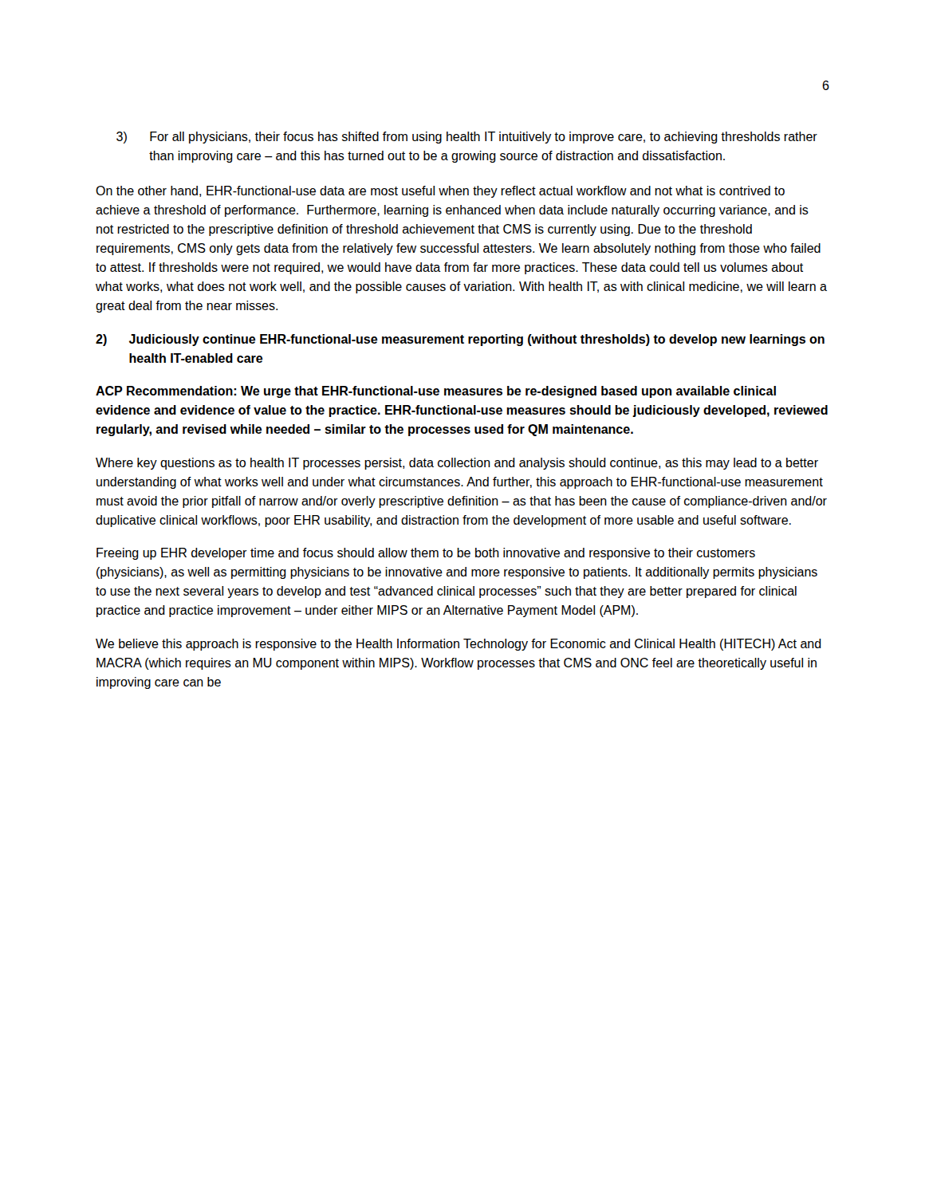6
3) For all physicians, their focus has shifted from using health IT intuitively to improve care, to achieving thresholds rather than improving care – and this has turned out to be a growing source of distraction and dissatisfaction.
On the other hand, EHR-functional-use data are most useful when they reflect actual workflow and not what is contrived to achieve a threshold of performance. Furthermore, learning is enhanced when data include naturally occurring variance, and is not restricted to the prescriptive definition of threshold achievement that CMS is currently using. Due to the threshold requirements, CMS only gets data from the relatively few successful attesters. We learn absolutely nothing from those who failed to attest. If thresholds were not required, we would have data from far more practices. These data could tell us volumes about what works, what does not work well, and the possible causes of variation. With health IT, as with clinical medicine, we will learn a great deal from the near misses.
2) Judiciously continue EHR-functional-use measurement reporting (without thresholds) to develop new learnings on health IT-enabled care
ACP Recommendation: We urge that EHR-functional-use measures be re-designed based upon available clinical evidence and evidence of value to the practice. EHR-functional-use measures should be judiciously developed, reviewed regularly, and revised while needed – similar to the processes used for QM maintenance.
Where key questions as to health IT processes persist, data collection and analysis should continue, as this may lead to a better understanding of what works well and under what circumstances. And further, this approach to EHR-functional-use measurement must avoid the prior pitfall of narrow and/or overly prescriptive definition – as that has been the cause of compliance-driven and/or duplicative clinical workflows, poor EHR usability, and distraction from the development of more usable and useful software.
Freeing up EHR developer time and focus should allow them to be both innovative and responsive to their customers (physicians), as well as permitting physicians to be innovative and more responsive to patients. It additionally permits physicians to use the next several years to develop and test “advanced clinical processes” such that they are better prepared for clinical practice and practice improvement – under either MIPS or an Alternative Payment Model (APM).
We believe this approach is responsive to the Health Information Technology for Economic and Clinical Health (HITECH) Act and MACRA (which requires an MU component within MIPS). Workflow processes that CMS and ONC feel are theoretically useful in improving care can be